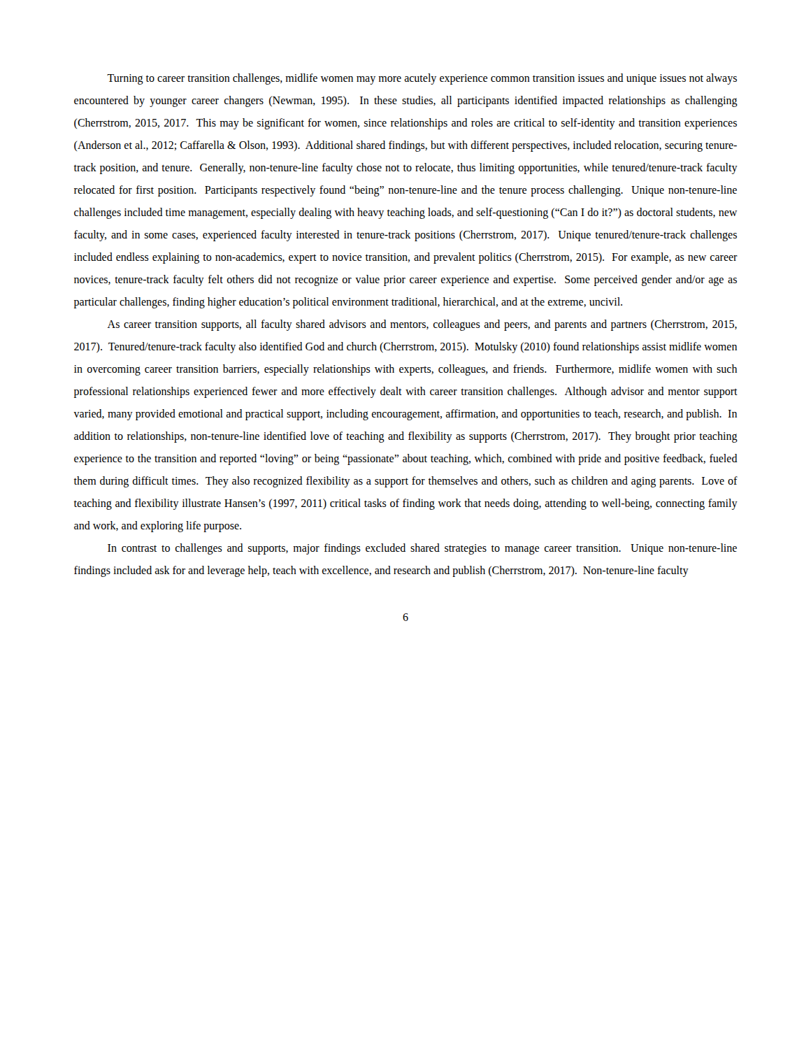Turning to career transition challenges, midlife women may more acutely experience common transition issues and unique issues not always encountered by younger career changers (Newman, 1995). In these studies, all participants identified impacted relationships as challenging (Cherrstrom, 2015, 2017. This may be significant for women, since relationships and roles are critical to self-identity and transition experiences (Anderson et al., 2012; Caffarella & Olson, 1993). Additional shared findings, but with different perspectives, included relocation, securing tenure-track position, and tenure. Generally, non-tenure-line faculty chose not to relocate, thus limiting opportunities, while tenured/tenure-track faculty relocated for first position. Participants respectively found “being” non-tenure-line and the tenure process challenging. Unique non-tenure-line challenges included time management, especially dealing with heavy teaching loads, and self-questioning (“Can I do it?”) as doctoral students, new faculty, and in some cases, experienced faculty interested in tenure-track positions (Cherrstrom, 2017). Unique tenured/tenure-track challenges included endless explaining to non-academics, expert to novice transition, and prevalent politics (Cherrstrom, 2015). For example, as new career novices, tenure-track faculty felt others did not recognize or value prior career experience and expertise. Some perceived gender and/or age as particular challenges, finding higher education’s political environment traditional, hierarchical, and at the extreme, uncivil.
As career transition supports, all faculty shared advisors and mentors, colleagues and peers, and parents and partners (Cherrstrom, 2015, 2017). Tenured/tenure-track faculty also identified God and church (Cherrstrom, 2015). Motulsky (2010) found relationships assist midlife women in overcoming career transition barriers, especially relationships with experts, colleagues, and friends. Furthermore, midlife women with such professional relationships experienced fewer and more effectively dealt with career transition challenges. Although advisor and mentor support varied, many provided emotional and practical support, including encouragement, affirmation, and opportunities to teach, research, and publish. In addition to relationships, non-tenure-line identified love of teaching and flexibility as supports (Cherrstrom, 2017). They brought prior teaching experience to the transition and reported “loving” or being “passionate” about teaching, which, combined with pride and positive feedback, fueled them during difficult times. They also recognized flexibility as a support for themselves and others, such as children and aging parents. Love of teaching and flexibility illustrate Hansen’s (1997, 2011) critical tasks of finding work that needs doing, attending to well-being, connecting family and work, and exploring life purpose.
In contrast to challenges and supports, major findings excluded shared strategies to manage career transition. Unique non-tenure-line findings included ask for and leverage help, teach with excellence, and research and publish (Cherrstrom, 2017). Non-tenure-line faculty
6